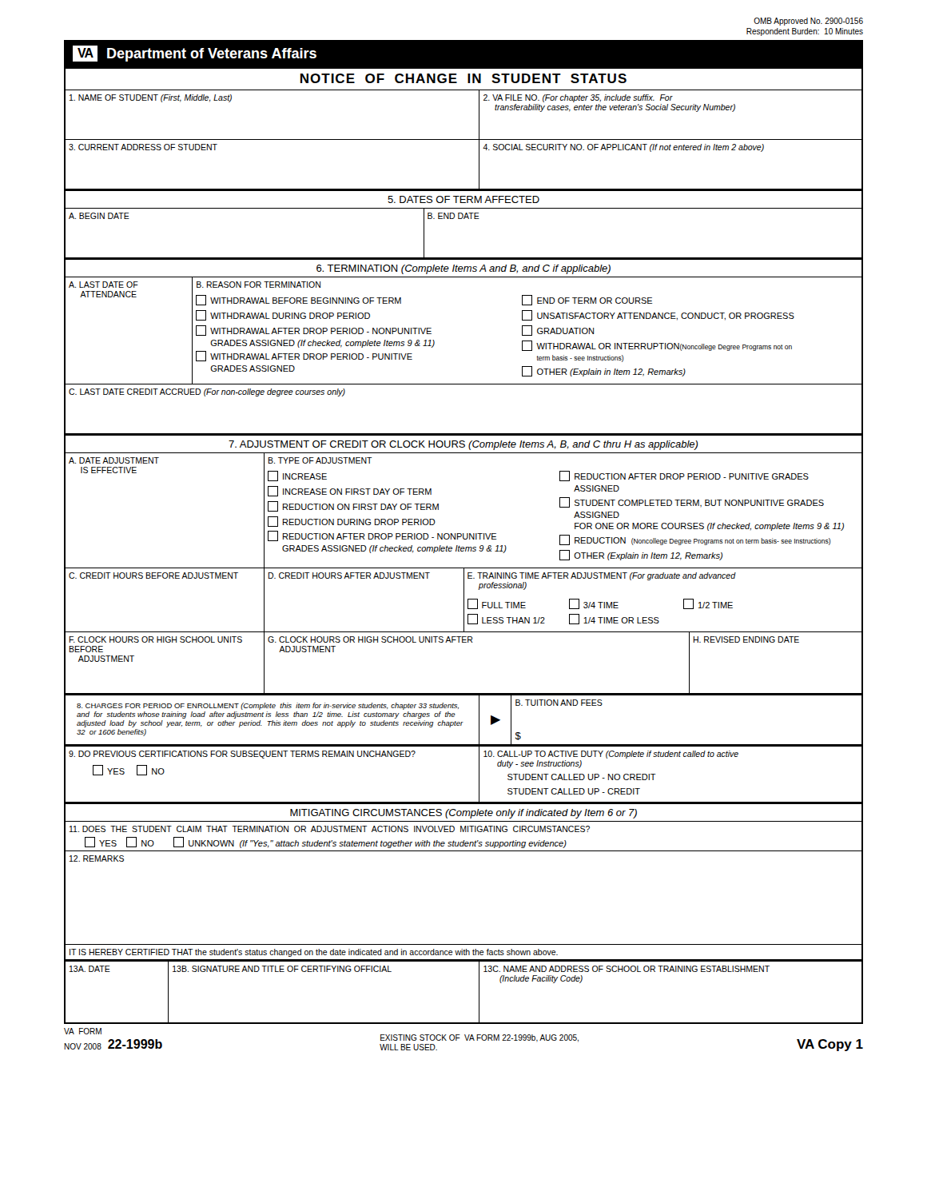OMB Approved No. 2900-0156
Respondent Burden: 10 Minutes
VA Department of Veterans Affairs
| NOTICE OF CHANGE IN STUDENT STATUS |
| 1. NAME OF STUDENT (First, Middle, Last) | 2. VA FILE NO. (For chapter 35, include suffix. For transferability cases, enter the veteran's Social Security Number) |
| 3. CURRENT ADDRESS OF STUDENT | 4. SOCIAL SECURITY NO. OF APPLICANT (If not entered in Item 2 above) |
| 5. DATES OF TERM AFFECTED |
| A. BEGIN DATE | B. END DATE |
| 6. TERMINATION (Complete Items A and B, and C if applicable) |
| A. LAST DATE OF ATTENDANCE | B. REASON FOR TERMINATION WITHDRAWAL BEFORE BEGINNING OF TERM WITHDRAWAL DURING DROP PERIOD WITHDRAWAL AFTER DROP PERIOD - NONPUNITIVE GRADES ASSIGNED (If checked, complete Items 9 & 11) WITHDRAWAL AFTER DROP PERIOD - PUNITIVE GRADES ASSIGNED END OF TERM OR COURSE UNSATISFACTORY ATTENDANCE, CONDUCT, OR PROGRESS GRADUATION WITHDRAWAL OR INTERRUPTION (Noncollege Degree Programs not on term basis - see Instructions) OTHER (Explain in Item 12, Remarks) |
| C. LAST DATE CREDIT ACCRUED (For non-college degree courses only) |
| 7. ADJUSTMENT OF CREDIT OR CLOCK HOURS (Complete Items A, B, and C thru H as applicable) |
| A. DATE ADJUSTMENT IS EFFECTIVE | B. TYPE OF ADJUSTMENT INCREASE INCREASE ON FIRST DAY OF TERM REDUCTION ON FIRST DAY OF TERM REDUCTION DURING DROP PERIOD REDUCTION AFTER DROP PERIOD - NONPUNITIVE GRADES ASSIGNED (If checked, complete Items 9 & 11) REDUCTION AFTER DROP PERIOD - PUNITIVE GRADES ASSIGNED STUDENT COMPLETED TERM, BUT NONPUNITIVE GRADES ASSIGNED FOR ONE OR MORE COURSES (If checked, complete Items 9 & 11) REDUCTION (Noncollege Degree Programs not on term basis- see Instructions) OTHER (Explain in Item 12, Remarks) |
| C. CREDIT HOURS BEFORE ADJUSTMENT | D. CREDIT HOURS AFTER ADJUSTMENT | E. TRAINING TIME AFTER ADJUSTMENT (For graduate and advanced professional) FULL TIME LESS THAN 1/2 3/4 TIME 1/4 TIME OR LESS 1/2 TIME |
| F. CLOCK HOURS OR HIGH SCHOOL UNITS BEFORE ADJUSTMENT | G. CLOCK HOURS OR HIGH SCHOOL UNITS AFTER ADJUSTMENT | H. REVISED ENDING DATE |
| 8. CHARGES FOR PERIOD OF ENROLLMENT (Complete this item for in-service students, chapter 33 students, and for students whose training load after adjustment is less than 1/2 time. List customary charges of the adjusted load by school year, term, or other period. This item does not apply to students receiving chapter 32 or 1606 benefits) | ▶ | B. TUITION AND FEES $ |
| 9. DO PREVIOUS CERTIFICATIONS FOR SUBSEQUENT TERMS REMAIN UNCHANGED? YES NO | 10. CALL-UP TO ACTIVE DUTY (Complete if student called to active duty - see Instructions) STUDENT CALLED UP - NO CREDIT STUDENT CALLED UP - CREDIT |
| MITIGATING CIRCUMSTANCES (Complete only if indicated by Item 6 or 7) |
| 11. DOES THE STUDENT CLAIM THAT TERMINATION OR ADJUSTMENT ACTIONS INVOLVED MITIGATING CIRCUMSTANCES? YES NO UNKNOWN (If "Yes," attach student's statement together with the student's supporting evidence) |
| 12. REMARKS |
| IT IS HEREBY CERTIFIED THAT the student's status changed on the date indicated and in accordance with the facts shown above. |
| 13A. DATE | 13B. SIGNATURE AND TITLE OF CERTIFYING OFFICIAL | 13C. NAME AND ADDRESS OF SCHOOL OR TRAINING ESTABLISHMENT (Include Facility Code) |
VA FORM
NOV 200822-1999b
EXISTING STOCK OF VA FORM 22-1999b, AUG 2005,
WILL BE USED.
VA Copy 1